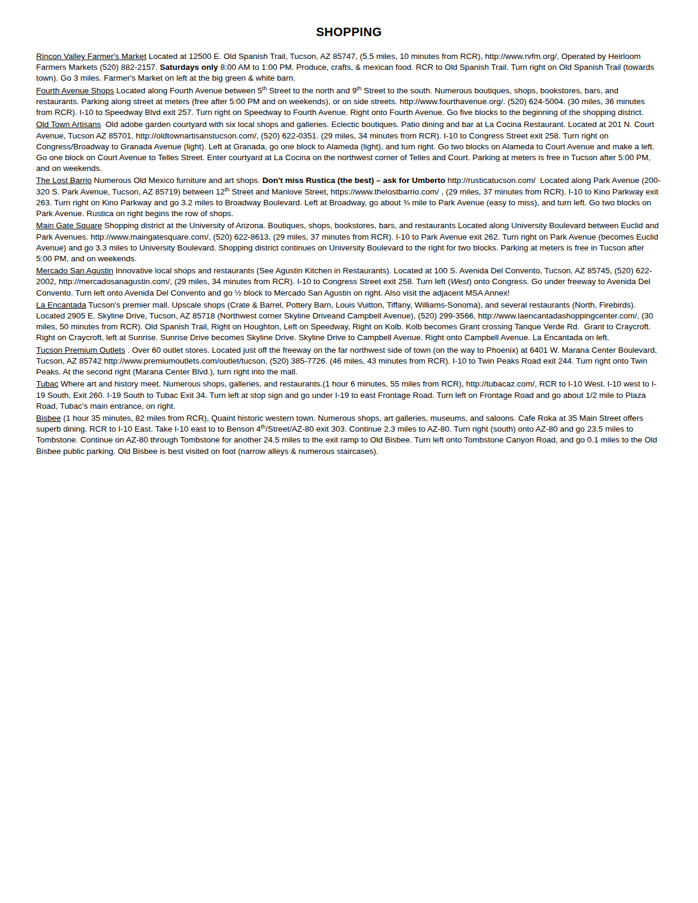SHOPPING
Rincon Valley Farmer's Market Located at 12500 E. Old Spanish Trail, Tucson, AZ 85747, (5.5 miles, 10 minutes from RCR), http://www.rvfm.org/, Operated by Heirloom Farmers Markets (520) 882-2157. Saturdays only 8:00 AM to 1:00 PM. Produce, crafts, & mexican food. RCR to Old Spanish Trail. Turn right on Old Spanish Trail (towards town). Go 3 miles. Farmer's Market on left at the big green & white barn.
Fourth Avenue Shops Located along Fourth Avenue between 5th Street to the north and 9th Street to the south. Numerous boutiques, shops, bookstores, bars, and restaurants. Parking along street at meters (free after 5:00 PM and on weekends), or on side streets. http://www.fourthavenue.org/. (520) 624-5004. (30 miles, 36 minutes from RCR). I-10 to Speedway Blvd exit 257. Turn right on Speedway to Fourth Avenue. Right onto Fourth Avenue. Go five blocks to the beginning of the shopping district.
Old Town Artisans Old adobe garden courtyard with six local shops and galleries. Eclectic boutiques. Patio dining and bar at La Cocina Restaurant. Located at 201 N. Court Avenue, Tucson AZ 85701, http://oldtownartisanstucson.com/, (520) 622-0351. (29 miles, 34 minutes from RCR). I-10 to Congress Street exit 258. Turn right on Congress/Broadway to Granada Avenue (light). Left at Granada, go one block to Alameda (light), and turn right. Go two blocks on Alameda to Court Avenue and make a left. Go one block on Court Avenue to Telles Street. Enter courtyard at La Cocina on the northwest corner of Telles and Court. Parking at meters is free in Tucson after 5:00 PM, and on weekends.
The Lost Barrio Numerous Old Mexico furniture and art shops. Don't miss Rustica (the best) – ask for Umberto http://rusticatucson.com/ Located along Park Avenue (200-320 S. Park Avenue, Tucson, AZ 85719) between 12th Street and Manlove Street, https://www.thelostbarrio.com/ , (29 miles, 37 minutes from RCR). I-10 to Kino Parkway exit 263. Turn right on Kino Parkway and go 3.2 miles to Broadway Boulevard. Left at Broadway, go about ¾ mile to Park Avenue (easy to miss), and turn left. Go two blocks on Park Avenue. Rustica on right begins the row of shops.
Main Gate Square Shopping district at the University of Arizona. Boutiques, shops, bookstores, bars, and restaurants Located along University Boulevard between Euclid and Park Avenues. http://www.maingatesquare.com/, (520) 622-8613, (29 miles, 37 minutes from RCR). I-10 to Park Avenue exit 262. Turn right on Park Avenue (becomes Euclid Avenue) and go 3.3 miles to University Boulevard. Shopping district continues on University Boulevard to the right for two blocks. Parking at meters is free in Tucson after 5:00 PM, and on weekends.
Mercado San Agustin Innovative local shops and restaurants (See Agustin Kitchen in Restaurants). Located at 100 S. Avenida Del Convento, Tucson, AZ 85745, (520) 622-2002, http://mercadosanagustin.com/, (29 miles, 34 minutes from RCR). I-10 to Congress Street exit 258. Turn left (West) onto Congress. Go under freeway to Avenida Del Convento. Turn left onto Avenida Del Convento and go ½ block to Mercado San Agustin on right. Also visit the adjacent MSA Annex!
La Encantada Tucson's premier mall. Upscale shops (Crate & Barrel, Pottery Barn, Louis Vuitton, Tiffany, Williams-Sonoma), and several restaurants (North, Firebirds). Located 2905 E. Skyline Drive, Tucson, AZ 85718 (Northwest corner Skyline Driveand Campbell Avenue), (520) 299-3566, http://www.laencantadashoppingcenter.com/, (30 miles, 50 minutes from RCR). Old Spanish Trail, Right on Houghton, Left on Speedway, Right on Kolb. Kolb becomes Grant crossing Tanque Verde Rd. Grant to Craycroft. Right on Craycroft, left at Sunrise. Sunrise Drive becomes Skyline Drive. Skyline Drive to Campbell Avenue. Right onto Campbell Avenue. La Encantada on left.
Tucson Premium Outlets . Over 60 outlet stores. Located just off the freeway on the far northwest side of town (on the way to Phoenix) at 6401 W. Marana Center Boulevard, Tucson, AZ 85742 http://www.premiumoutlets.com/outlet/tucson, (520) 385-7726. (46 miles, 43 minutes from RCR). I-10 to Twin Peaks Road exit 244. Turn right onto Twin Peaks. At the second right (Marana Center Blvd.), turn right into the mall.
Tubac Where art and history meet. Numerous shops, galleries, and restaurants.(1 hour 6 minutes, 55 miles from RCR), http://tubacaz.com/, RCR to I-10 West. I-10 west to I-19 South, Exit 260. I-19 South to Tubac Exit 34. Turn left at stop sign and go under I-19 to east Frontage Road. Turn left on Frontage Road and go about 1/2 mile to Plaza Road, Tubac's main entrance, on right.
Bisbee (1 hour 35 minutes, 82 miles from RCR), Quaint historic western town. Numerous shops, art galleries, museums, and saloons. Cafe Roka at 35 Main Street offers superb dining. RCR to I-10 East. Take I-10 east to to Benson 4th/Street/AZ-80 exit 303. Continue 2.3 miles to AZ-80. Turn right (south) onto AZ-80 and go 23.5 miles to Tombstone. Continue on AZ-80 through Tombstone for another 24.5 miles to the exit ramp to Old Bisbee. Turn left onto Tombstone Canyon Road, and go 0.1 miles to the Old Bisbee public parking. Old Bisbee is best visited on foot (narrow alleys & numerous staircases).